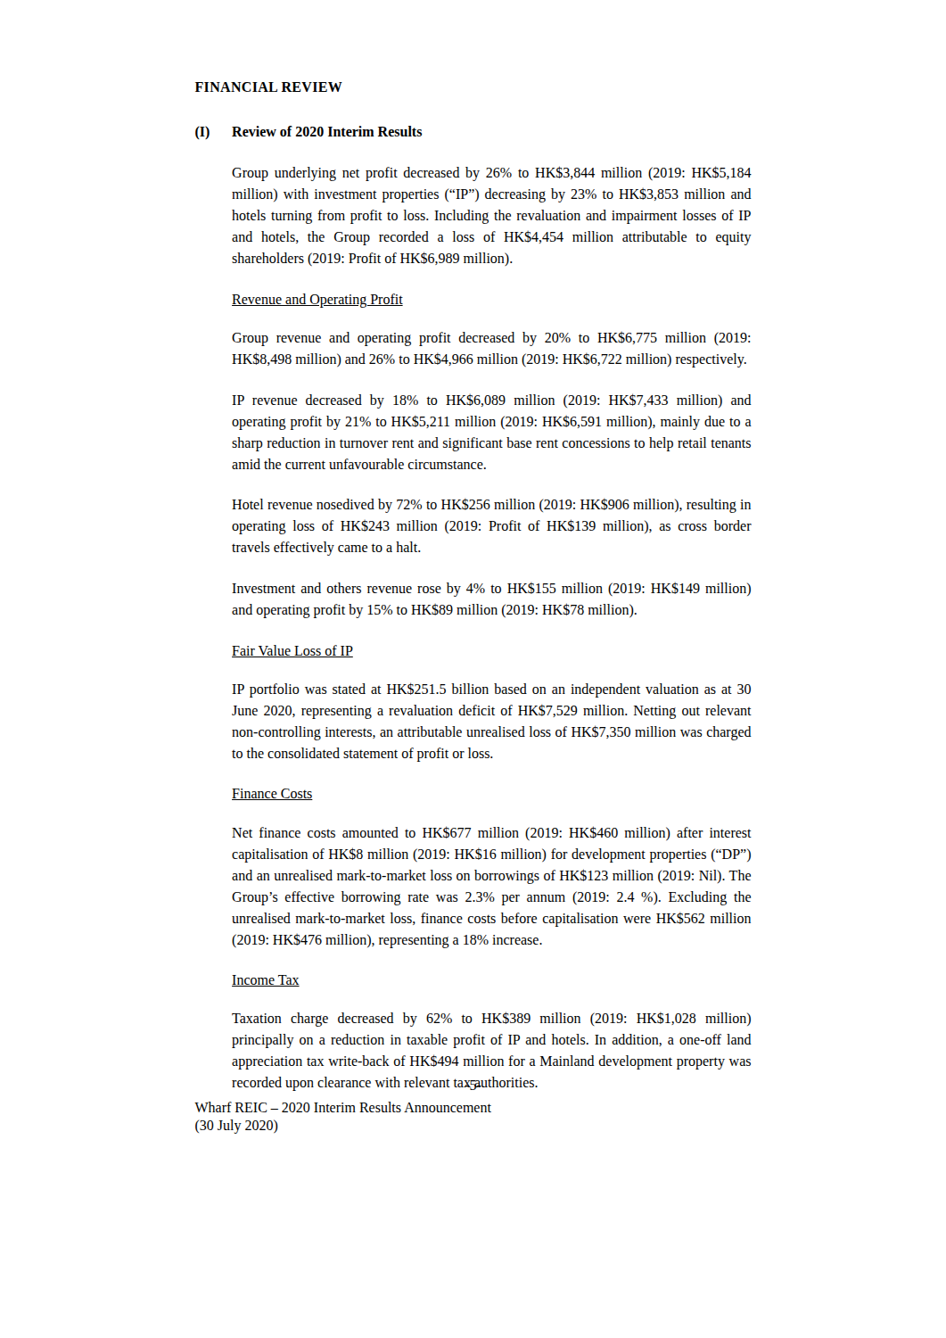FINANCIAL REVIEW
(I) Review of 2020 Interim Results
Group underlying net profit decreased by 26% to HK$3,844 million (2019: HK$5,184 million) with investment properties (“IP”) decreasing by 23% to HK$3,853 million and hotels turning from profit to loss. Including the revaluation and impairment losses of IP and hotels, the Group recorded a loss of HK$4,454 million attributable to equity shareholders (2019: Profit of HK$6,989 million).
Revenue and Operating Profit
Group revenue and operating profit decreased by 20% to HK$6,775 million (2019: HK$8,498 million) and 26% to HK$4,966 million (2019: HK$6,722 million) respectively.
IP revenue decreased by 18% to HK$6,089 million (2019: HK$7,433 million) and operating profit by 21% to HK$5,211 million (2019: HK$6,591 million), mainly due to a sharp reduction in turnover rent and significant base rent concessions to help retail tenants amid the current unfavourable circumstance.
Hotel revenue nosedived by 72% to HK$256 million (2019: HK$906 million), resulting in operating loss of HK$243 million (2019: Profit of HK$139 million), as cross border travels effectively came to a halt.
Investment and others revenue rose by 4% to HK$155 million (2019: HK$149 million) and operating profit by 15% to HK$89 million (2019: HK$78 million).
Fair Value Loss of IP
IP portfolio was stated at HK$251.5 billion based on an independent valuation as at 30 June 2020, representing a revaluation deficit of HK$7,529 million. Netting out relevant non-controlling interests, an attributable unrealised loss of HK$7,350 million was charged to the consolidated statement of profit or loss.
Finance Costs
Net finance costs amounted to HK$677 million (2019: HK$460 million) after interest capitalisation of HK$8 million (2019: HK$16 million) for development properties (“DP”) and an unrealised mark-to-market loss on borrowings of HK$123 million (2019: Nil). The Group’s effective borrowing rate was 2.3% per annum (2019: 2.4 %). Excluding the unrealised mark-to-market loss, finance costs before capitalisation were HK$562 million (2019: HK$476 million), representing a 18% increase.
Income Tax
Taxation charge decreased by 62% to HK$389 million (2019: HK$1,028 million) principally on a reduction in taxable profit of IP and hotels. In addition, a one-off land appreciation tax write-back of HK$494 million for a Mainland development property was recorded upon clearance with relevant tax authorities.
-5-
Wharf REIC – 2020 Interim Results Announcement
(30 July 2020)